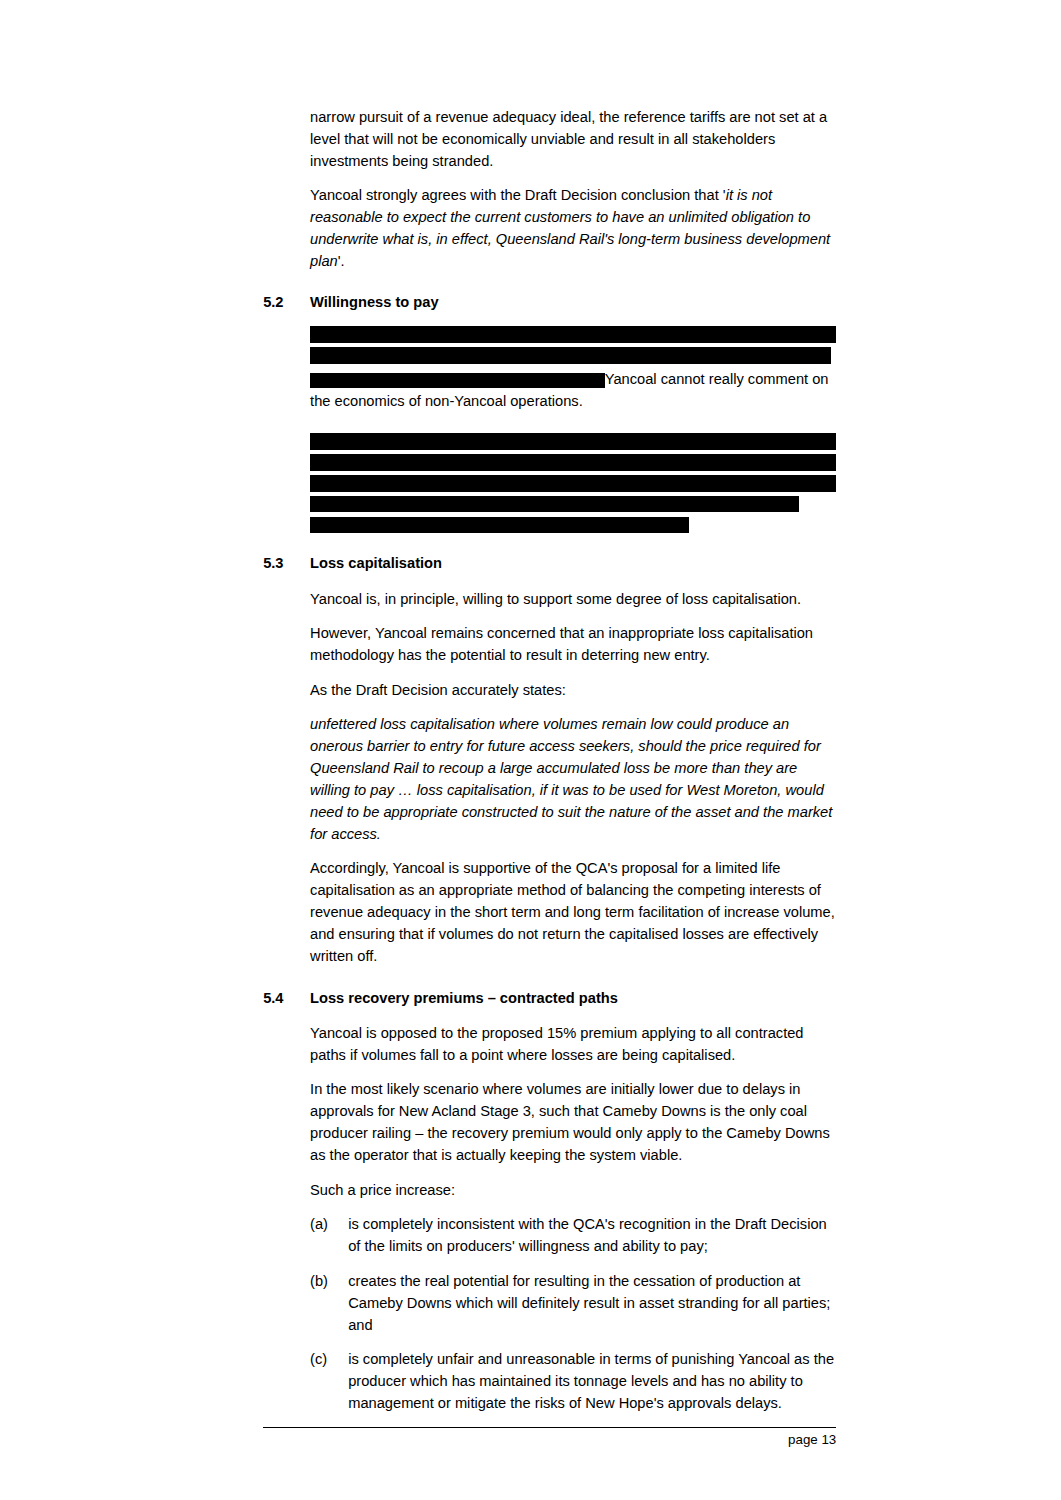narrow pursuit of a revenue adequacy ideal, the reference tariffs are not set at a level that will not be economically unviable and result in all stakeholders investments being stranded.
Yancoal strongly agrees with the Draft Decision conclusion that 'it is not reasonable to expect the current customers to have an unlimited obligation to underwrite what is, in effect, Queensland Rail's long-term business development plan'.
5.2
Willingness to pay
Yancoal cannot really comment on the economics of non-Yancoal operations.
5.3
Loss capitalisation
Yancoal is, in principle, willing to support some degree of loss capitalisation.
However, Yancoal remains concerned that an inappropriate loss capitalisation methodology has the potential to result in deterring new entry.
As the Draft Decision accurately states:
unfettered loss capitalisation where volumes remain low could produce an onerous barrier to entry for future access seekers, should the price required for Queensland Rail to recoup a large accumulated loss be more than they are willing to pay … loss capitalisation, if it was to be used for West Moreton, would need to be appropriate constructed to suit the nature of the asset and the market for access.
Accordingly, Yancoal is supportive of the QCA's proposal for a limited life capitalisation as an appropriate method of balancing the competing interests of revenue adequacy in the short term and long term facilitation of increase volume, and ensuring that if volumes do not return the capitalised losses are effectively written off.
5.4
Loss recovery premiums – contracted paths
Yancoal is opposed to the proposed 15% premium applying to all contracted paths if volumes fall to a point where losses are being capitalised.
In the most likely scenario where volumes are initially lower due to delays in approvals for New Acland Stage 3, such that Cameby Downs is the only coal producer railing – the recovery premium would only apply to the Cameby Downs as the operator that is actually keeping the system viable.
Such a price increase:
(a)
is completely inconsistent with the QCA's recognition in the Draft Decision of the limits on producers' willingness and ability to pay;
(b)
creates the real potential for resulting in the cessation of production at Cameby Downs which will definitely result in asset stranding for all parties; and
(c)
is completely unfair and unreasonable in terms of punishing Yancoal as the producer which has maintained its tonnage levels and has no ability to management or mitigate the risks of New Hope's approvals delays.
page 13